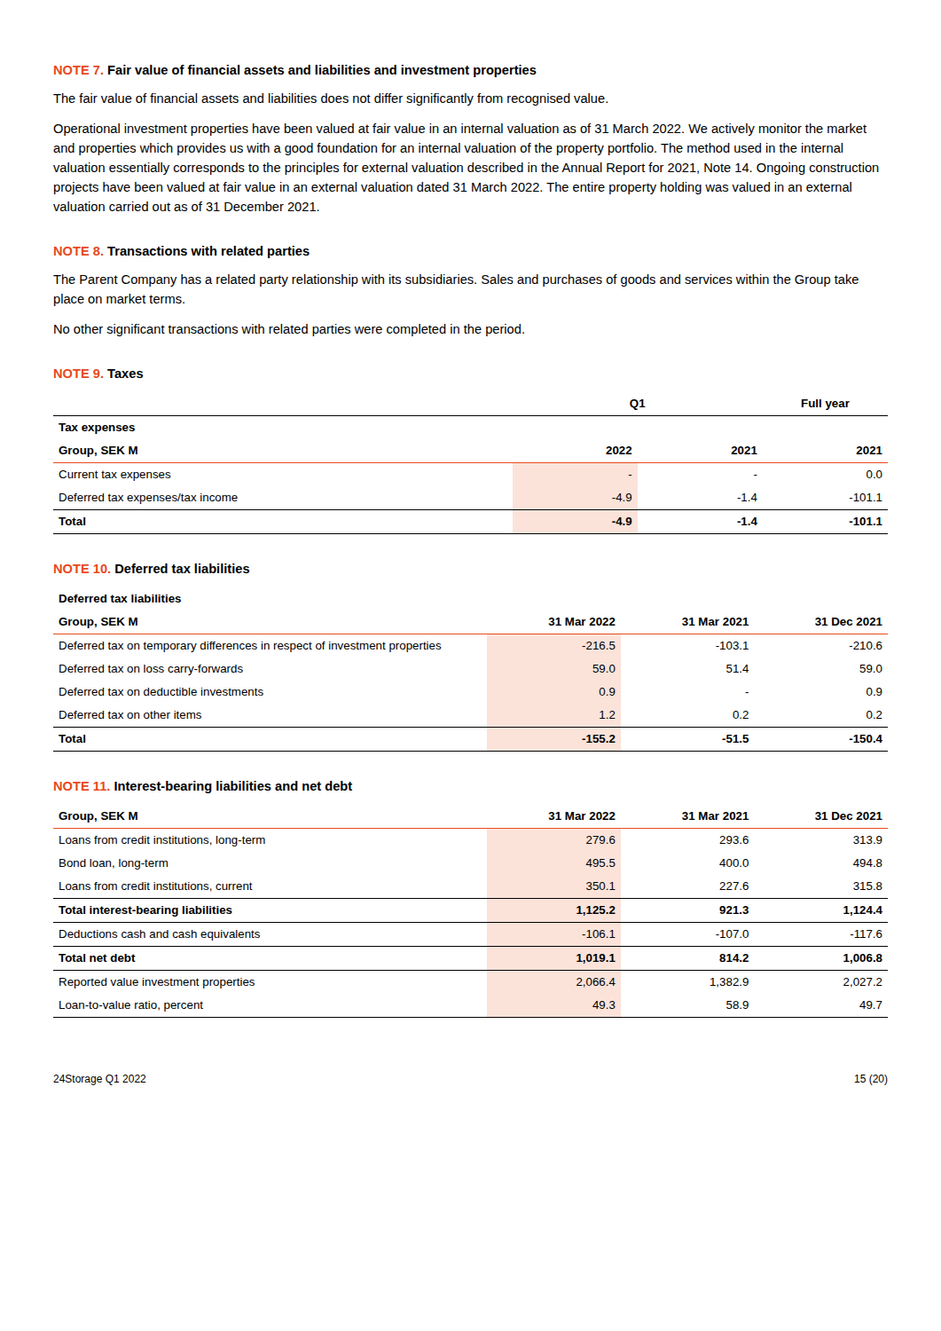NOTE 7. Fair value of financial assets and liabilities and investment properties
The fair value of financial assets and liabilities does not differ significantly from recognised value.
Operational investment properties have been valued at fair value in an internal valuation as of 31 March 2022. We actively monitor the market and properties which provides us with a good foundation for an internal valuation of the property portfolio. The method used in the internal valuation essentially corresponds to the principles for external valuation described in the Annual Report for 2021, Note 14. Ongoing construction projects have been valued at fair value in an external valuation dated 31 March 2022. The entire property holding was valued in an external valuation carried out as of 31 December 2021.
NOTE 8. Transactions with related parties
The Parent Company has a related party relationship with its subsidiaries. Sales and purchases of goods and services within the Group take place on market terms.
No other significant transactions with related parties were completed in the period.
NOTE 9. Taxes
| | Q1 | Full year |
| --- | --- | --- |
| Tax expenses | | | |
| Group, SEK M | 2022 | 2021 | 2021 |
| Current tax expenses | - | - | 0.0 |
| Deferred tax expenses/tax income | -4.9 | -1.4 | -101.1 |
| Total | -4.9 | -1.4 | -101.1 |
NOTE 10. Deferred tax liabilities
| Deferred tax liabilities | | | |
| Group, SEK M | 31 Mar 2022 | 31 Mar 2021 | 31 Dec 2021 |
| Deferred tax on temporary differences in respect of investment properties | -216.5 | -103.1 | -210.6 |
| Deferred tax on loss carry-forwards | 59.0 | 51.4 | 59.0 |
| Deferred tax on deductible investments | 0.9 | - | 0.9 |
| Deferred tax on other items | 1.2 | 0.2 | 0.2 |
| Total | -155.2 | -51.5 | -150.4 |
NOTE 11. Interest-bearing liabilities and net debt
| Group, SEK M | 31 Mar 2022 | 31 Mar 2021 | 31 Dec 2021 |
| Loans from credit institutions, long-term | 279.6 | 293.6 | 313.9 |
| Bond loan, long-term | 495.5 | 400.0 | 494.8 |
| Loans from credit institutions, current | 350.1 | 227.6 | 315.8 |
| Total interest-bearing liabilities | 1,125.2 | 921.3 | 1,124.4 |
| Deductions cash and cash equivalents | -106.1 | -107.0 | -117.6 |
| Total net debt | 1,019.1 | 814.2 | 1,006.8 |
| Reported value investment properties | 2,066.4 | 1,382.9 | 2,027.2 |
| Loan-to-value ratio, percent | 49.3 | 58.9 | 49.7 |
24Storage Q1 2022
15 (20)